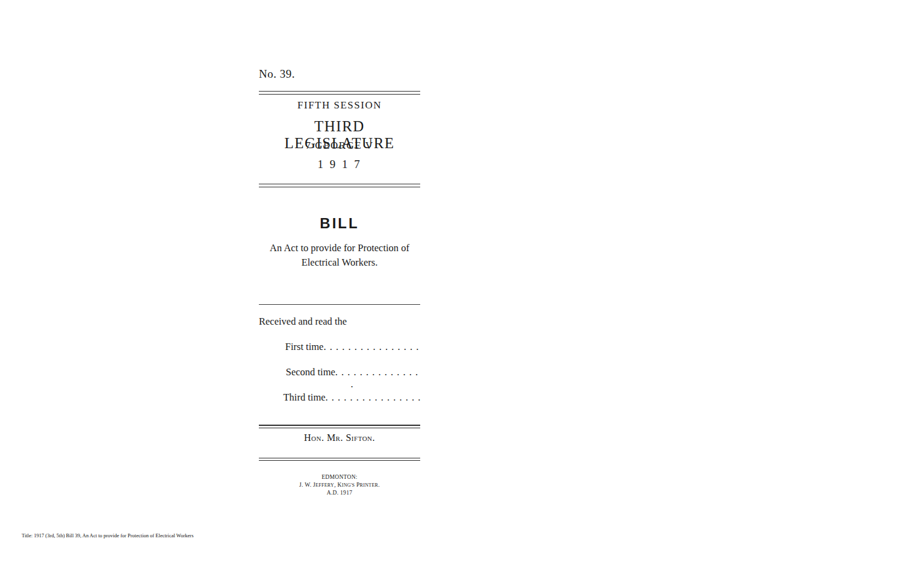No. 39.
FIFTH SESSION
THIRD LEGISLATURE
7 GEORGE V
1 9 1 7
BILL
An Act to provide for Protection of
Electrical Workers.
Received and read the
First time. . . . . . . . . . . . . . . .
Second time. . . . . . . . . . . . . . .
Third time. . . . . . . . . . . . . . . .
Hon. Mr. Sifton.
EDMONTON:
J. W. JEFFERY, KING'S PRINTER.
A.D. 1917
Title: 1917 (3rd, 5th) Bill 39, An Act to provide for Protection of Electrical Workers